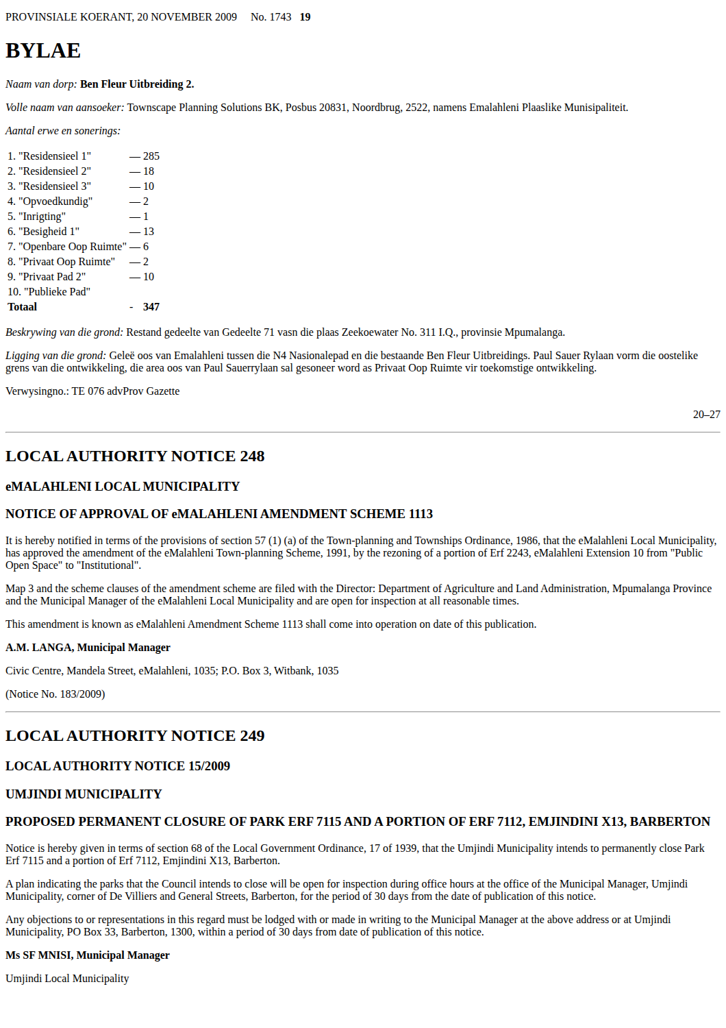PROVINSIALE KOERANT, 20 NOVEMBER 2009 No. 1743 19
BYLAE
Naam van dorp: Ben Fleur Uitbreiding 2.
Volle naam van aansoeker: Townscape Planning Solutions BK, Posbus 20831, Noordbrug, 2522, namens Emalahleni Plaaslike Munisipaliteit.
Aantal erwe en sonerings:
| 1. "Residensieel 1" | — | 285 |
| 2. "Residensieel 2" | — | 18 |
| 3. "Residensieel 3" | — | 10 |
| 4. "Opvoedkundig" | — | 2 |
| 5. "Inrigting" | — | 1 |
| 6. "Besigheid 1" | — | 13 |
| 7. "Openbare Oop Ruimte" | — | 6 |
| 8. "Privaat Oop Ruimte" | — | 2 |
| 9. "Privaat Pad 2" | — | 10 |
| 10. "Publieke Pad" | | |
| Totaal | - | 347 |
Beskrywing van die grond: Restand gedeelte van Gedeelte 71 vasn die plaas Zeekoewater No. 311 I.Q., provinsie Mpumalanga.
Ligging van die grond: Geleë oos van Emalahleni tussen die N4 Nasionalepad en die bestaande Ben Fleur Uitbreidings. Paul Sauer Rylaan vorm die oostelike grens van die ontwikkeling, die area oos van Paul Sauerrylaan sal gesoneer word as Privaat Oop Ruimte vir toekomstige ontwikkeling.
Verwysingno.: TE 076 advProv Gazette
20–27
LOCAL AUTHORITY NOTICE 248
eMALAHLENI LOCAL MUNICIPALITY
NOTICE OF APPROVAL OF eMALAHLENI AMENDMENT SCHEME 1113
It is hereby notified in terms of the provisions of section 57 (1) (a) of the Town-planning and Townships Ordinance, 1986, that the eMalahleni Local Municipality, has approved the amendment of the eMalahleni Town-planning Scheme, 1991, by the rezoning of a portion of Erf 2243, eMalahleni Extension 10 from "Public Open Space" to "Institutional".
Map 3 and the scheme clauses of the amendment scheme are filed with the Director: Department of Agriculture and Land Administration, Mpumalanga Province and the Municipal Manager of the eMalahleni Local Municipality and are open for inspection at all reasonable times.
This amendment is known as eMalahleni Amendment Scheme 1113 shall come into operation on date of this publication.
A.M. LANGA, Municipal Manager
Civic Centre, Mandela Street, eMalahleni, 1035; P.O. Box 3, Witbank, 1035
(Notice No. 183/2009)
LOCAL AUTHORITY NOTICE 249
LOCAL AUTHORITY NOTICE 15/2009
UMJINDI MUNICIPALITY
PROPOSED PERMANENT CLOSURE OF PARK ERF 7115 AND A PORTION OF ERF 7112, EMJINDINI X13, BARBERTON
Notice is hereby given in terms of section 68 of the Local Government Ordinance, 17 of 1939, that the Umjindi Municipality intends to permanently close Park Erf 7115 and a portion of Erf 7112, Emjindini X13, Barberton.
A plan indicating the parks that the Council intends to close will be open for inspection during office hours at the office of the Municipal Manager, Umjindi Municipality, corner of De Villiers and General Streets, Barberton, for the period of 30 days from the date of publication of this notice.
Any objections to or representations in this regard must be lodged with or made in writing to the Municipal Manager at the above address or at Umjindi Municipality, PO Box 33, Barberton, 1300, within a period of 30 days from date of publication of this notice.
Ms SF MNISI, Municipal Manager
Umjindi Local Municipality